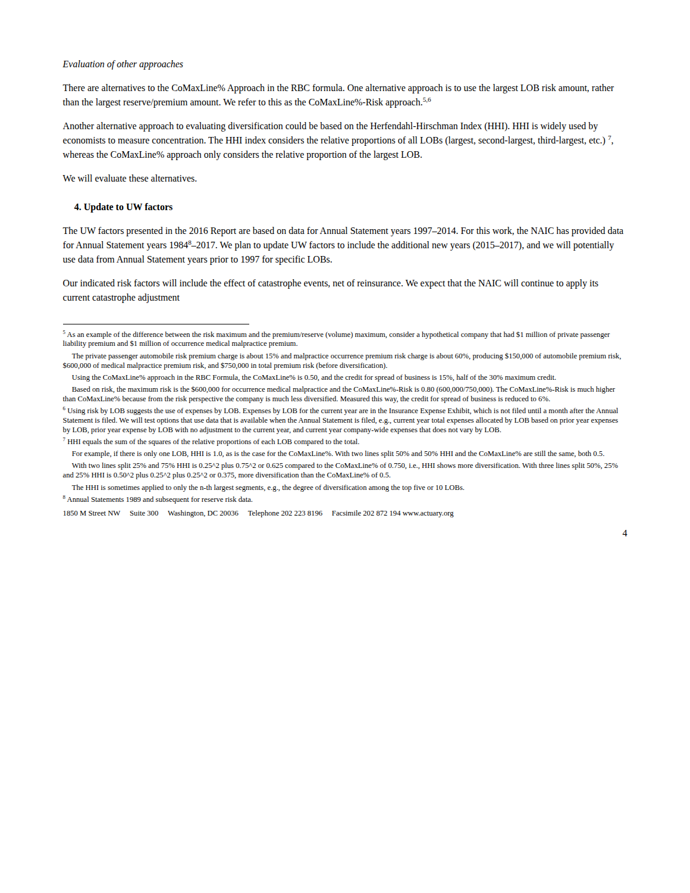Evaluation of other approaches
There are alternatives to the CoMaxLine% Approach in the RBC formula. One alternative approach is to use the largest LOB risk amount, rather than the largest reserve/premium amount. We refer to this as the CoMaxLine%-Risk approach.5,6
Another alternative approach to evaluating diversification could be based on the Herfendahl-Hirschman Index (HHI). HHI is widely used by economists to measure concentration. The HHI index considers the relative proportions of all LOBs (largest, second-largest, third-largest, etc.) 7, whereas the CoMaxLine% approach only considers the relative proportion of the largest LOB.
We will evaluate these alternatives.
Update to UW factors
The UW factors presented in the 2016 Report are based on data for Annual Statement years 1997–2014. For this work, the NAIC has provided data for Annual Statement years 19848–2017. We plan to update UW factors to include the additional new years (2015–2017), and we will potentially use data from Annual Statement years prior to 1997 for specific LOBs.
Our indicated risk factors will include the effect of catastrophe events, net of reinsurance. We expect that the NAIC will continue to apply its current catastrophe adjustment
5 As an example of the difference between the risk maximum and the premium/reserve (volume) maximum, consider a hypothetical company that had $1 million of private passenger liability premium and $1 million of occurrence medical malpractice premium.
The private passenger automobile risk premium charge is about 15% and malpractice occurrence premium risk charge is about 60%, producing $150,000 of automobile premium risk, $600,000 of medical malpractice premium risk, and $750,000 in total premium risk (before diversification).
Using the CoMaxLine% approach in the RBC Formula, the CoMaxLine% is 0.50, and the credit for spread of business is 15%, half of the 30% maximum credit.
Based on risk, the maximum risk is the $600,000 for occurrence medical malpractice and the CoMaxLine%-Risk is 0.80 (600,000/750,000). The CoMaxLine%-Risk is much higher than CoMaxLine% because from the risk perspective the company is much less diversified. Measured this way, the credit for spread of business is reduced to 6%.
6 Using risk by LOB suggests the use of expenses by LOB. Expenses by LOB for the current year are in the Insurance Expense Exhibit, which is not filed until a month after the Annual Statement is filed. We will test options that use data that is available when the Annual Statement is filed, e.g., current year total expenses allocated by LOB based on prior year expenses by LOB, prior year expense by LOB with no adjustment to the current year, and current year company-wide expenses that does not vary by LOB.
7 HHI equals the sum of the squares of the relative proportions of each LOB compared to the total.
For example, if there is only one LOB, HHI is 1.0, as is the case for the CoMaxLine%. With two lines split 50% and 50% HHI and the CoMaxLine% are still the same, both 0.5.
With two lines split 25% and 75% HHI is 0.25^2 plus 0.75^2 or 0.625 compared to the CoMaxLine% of 0.750, i.e., HHI shows more diversification. With three lines split 50%, 25% and 25% HHI is 0.50^2 plus 0.25^2 plus 0.25^2 or 0.375, more diversification than the CoMaxLine% of 0.5.
The HHI is sometimes applied to only the n-th largest segments, e.g., the degree of diversification among the top five or 10 LOBs.
8 Annual Statements 1989 and subsequent for reserve risk data.
1850 M Street NW Suite 300 Washington, DC 20036 Telephone 202 223 8196 Facsimile 202 872 194 www.actuary.org
4